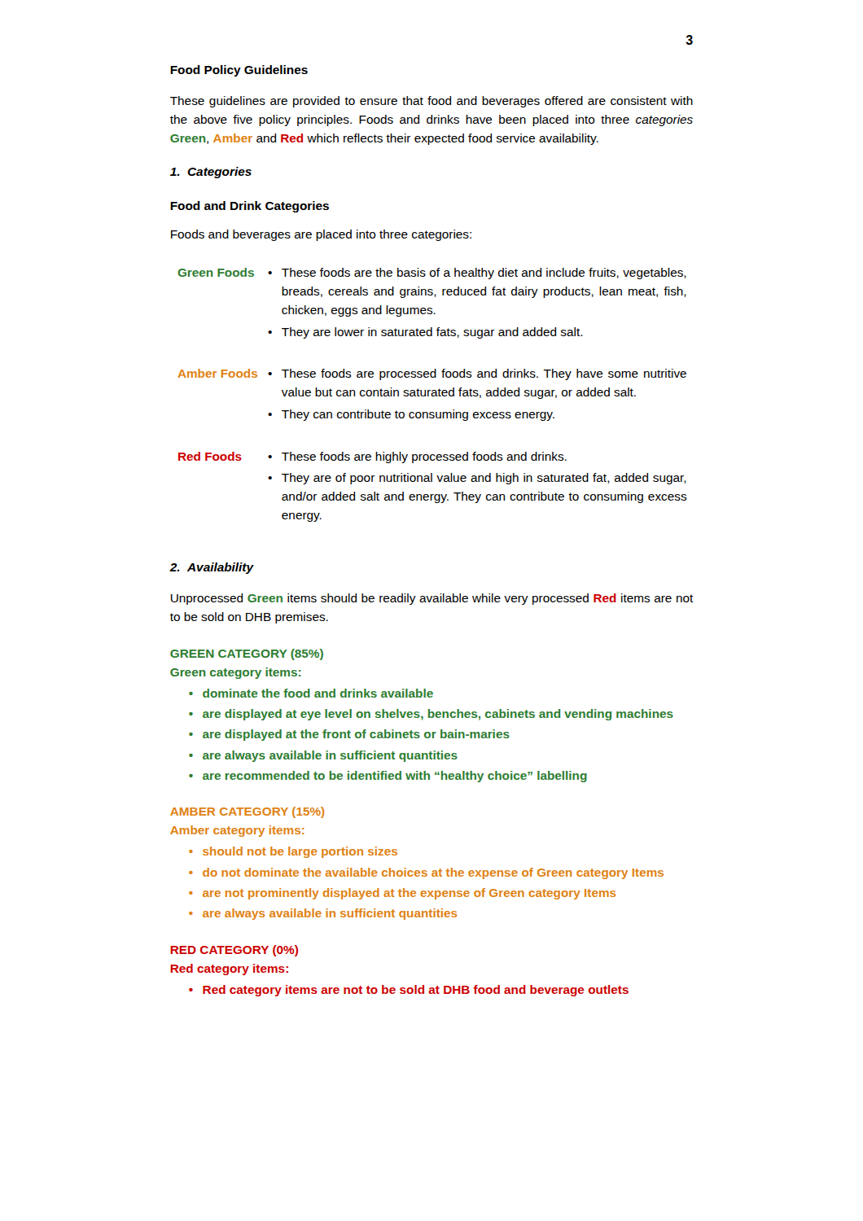3
Food Policy Guidelines
These guidelines are provided to ensure that food and beverages offered are consistent with the above five policy principles. Foods and drinks have been placed into three categories Green, Amber and Red which reflects their expected food service availability.
1. Categories
Food and Drink Categories
Foods and beverages are placed into three categories:
| Green Foods | These foods are the basis of a healthy diet and include fruits, vegetables, breads, cereals and grains, reduced fat dairy products, lean meat, fish, chicken, eggs and legumes. They are lower in saturated fats, sugar and added salt. |
| Amber Foods | These foods are processed foods and drinks. They have some nutritive value but can contain saturated fats, added sugar, or added salt. They can contribute to consuming excess energy. |
| Red Foods | These foods are highly processed foods and drinks. They are of poor nutritional value and high in saturated fat, added sugar, and/or added salt and energy. They can contribute to consuming excess energy. |
2. Availability
Unprocessed Green items should be readily available while very processed Red items are not to be sold on DHB premises.
GREEN CATEGORY (85%)
Green category items:
dominate the food and drinks available
are displayed at eye level on shelves, benches, cabinets and vending machines
are displayed at the front of cabinets or bain-maries
are always available in sufficient quantities
are recommended to be identified with “healthy choice” labelling
AMBER CATEGORY (15%)
Amber category items:
should not be large portion sizes
do not dominate the available choices at the expense of Green category Items
are not prominently displayed at the expense of Green category Items
are always available in sufficient quantities
RED CATEGORY (0%)
Red category items:
Red category items are not to be sold at DHB food and beverage outlets